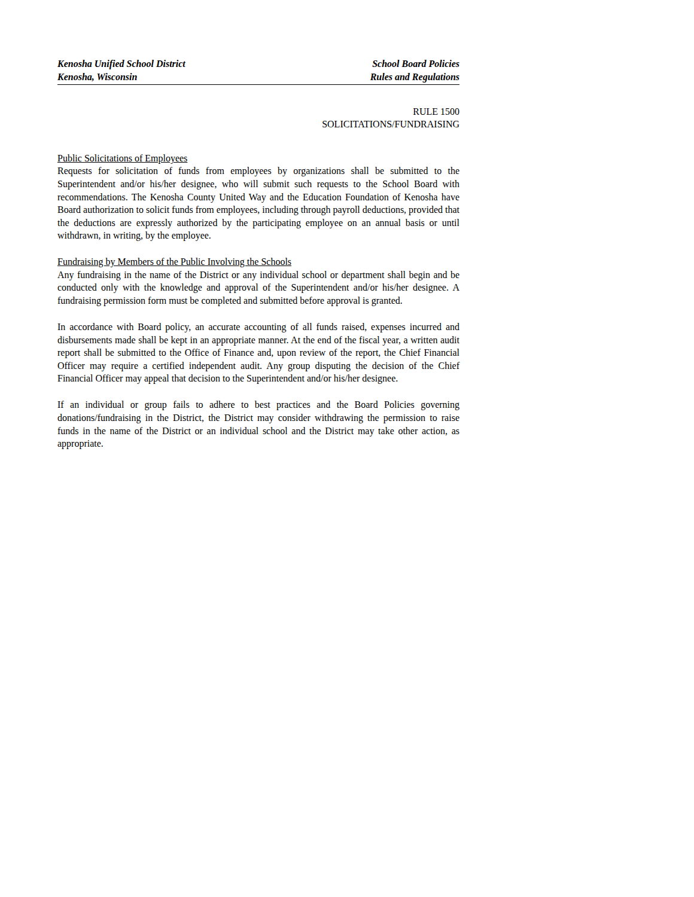Kenosha Unified School District
Kenosha, Wisconsin
School Board Policies
Rules and Regulations
RULE 1500
SOLICITATIONS/FUNDRAISING
Public Solicitations of Employees
Requests for solicitation of funds from employees by organizations shall be submitted to the Superintendent and/or his/her designee, who will submit such requests to the School Board with recommendations. The Kenosha County United Way and the Education Foundation of Kenosha have Board authorization to solicit funds from employees, including through payroll deductions, provided that the deductions are expressly authorized by the participating employee on an annual basis or until withdrawn, in writing, by the employee.
Fundraising by Members of the Public Involving the Schools
Any fundraising in the name of the District or any individual school or department shall begin and be conducted only with the knowledge and approval of the Superintendent and/or his/her designee. A fundraising permission form must be completed and submitted before approval is granted.
In accordance with Board policy, an accurate accounting of all funds raised, expenses incurred and disbursements made shall be kept in an appropriate manner. At the end of the fiscal year, a written audit report shall be submitted to the Office of Finance and, upon review of the report, the Chief Financial Officer may require a certified independent audit. Any group disputing the decision of the Chief Financial Officer may appeal that decision to the Superintendent and/or his/her designee.
If an individual or group fails to adhere to best practices and the Board Policies governing donations/fundraising in the District, the District may consider withdrawing the permission to raise funds in the name of the District or an individual school and the District may take other action, as appropriate.